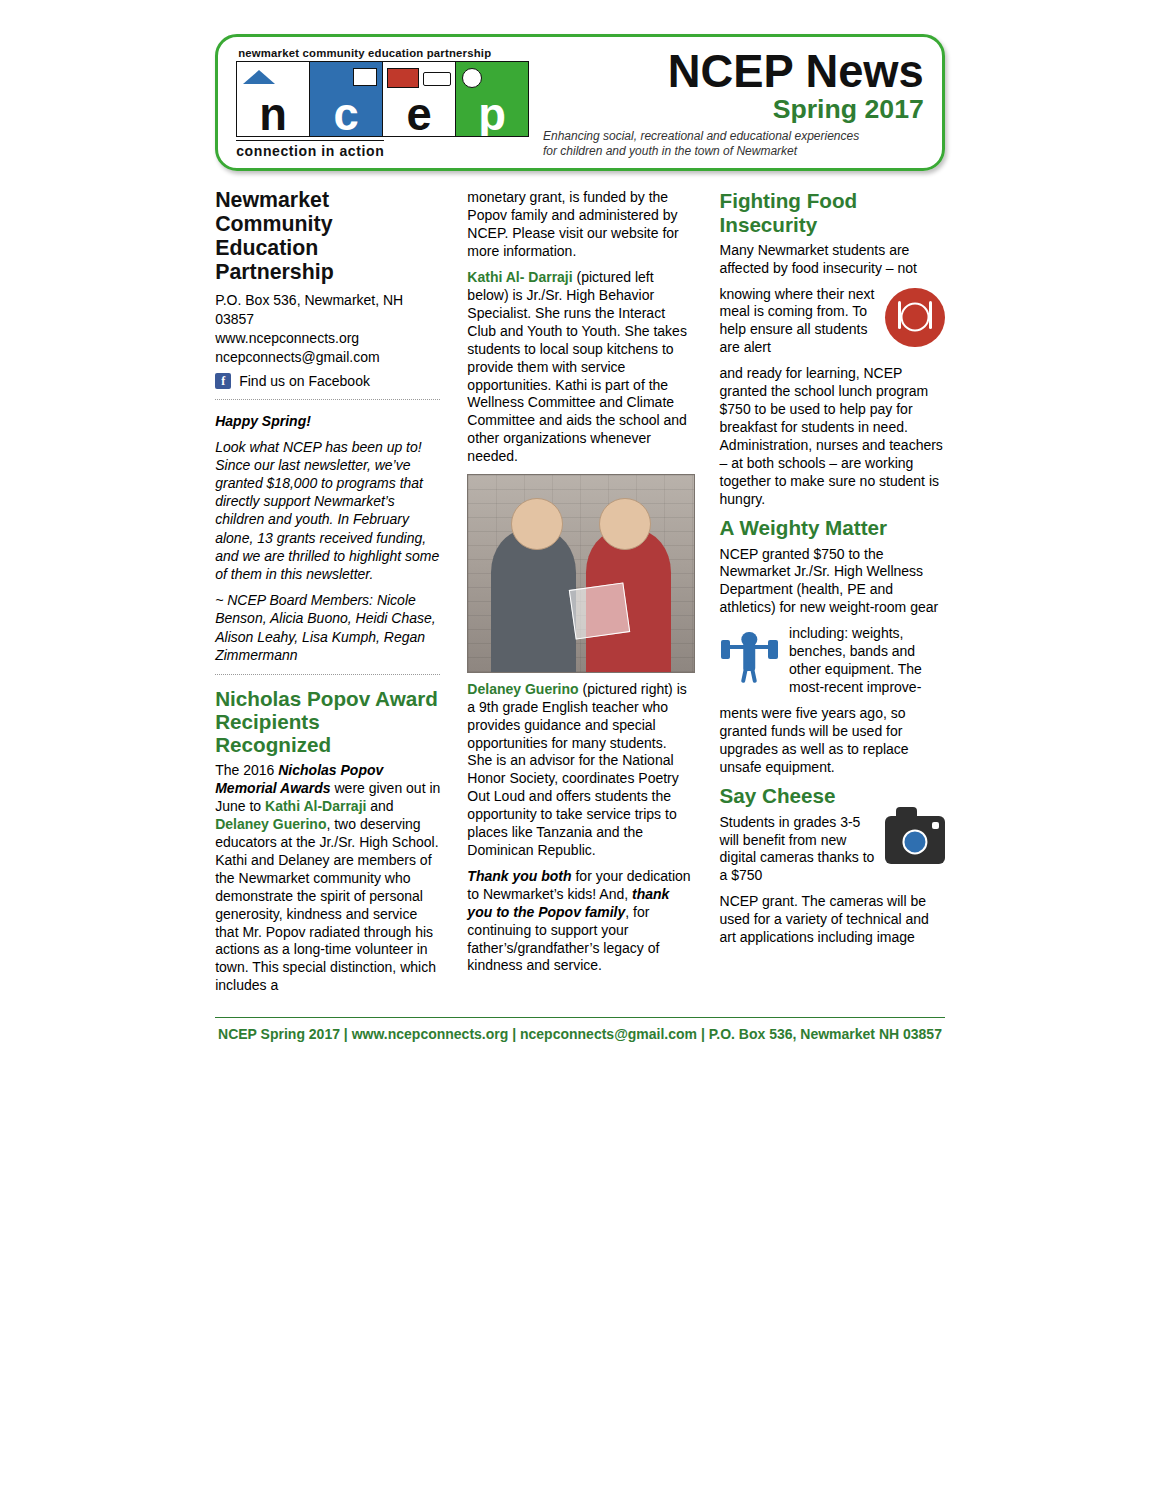newmarket community education partnership
n
c
e
p
connection in action
NCEP News
Spring 2017
Enhancing social, recreational and educational experiences
for children and youth in the town of Newmarket
Newmarket Community Education Partnership
P.O. Box 536, Newmarket, NH 03857
www.ncepconnects.org
ncepconnects@gmail.com
f Find us on Facebook
Happy Spring!
Look what NCEP has been up to! Since our last newsletter, we’ve granted $18,000 to programs that directly support Newmarket’s children and youth. In February alone, 13 grants received funding, and we are thrilled to highlight some of them in this newsletter.
~ NCEP Board Members: Nicole Benson, Alicia Buono, Heidi Chase, Alison Leahy, Lisa Kumph, Regan Zimmermann
Nicholas Popov Award Recipients Recognized
The 2016 Nicholas Popov Memorial Awards were given out in June to Kathi Al-Darraji and Delaney Guerino, two deserving educators at the Jr./Sr. High School. Kathi and Delaney are members of the Newmarket community who demonstrate the spirit of personal generosity, kindness and service that Mr. Popov radiated through his actions as a long-time volunteer in town. This special distinction, which includes a
monetary grant, is funded by the Popov family and administered by NCEP. Please visit our website for more information.
Kathi Al- Darraji (pictured left below) is Jr./Sr. High Behavior Specialist. She runs the Interact Club and Youth to Youth. She takes students to local soup kitchens to provide them with service opportunities. Kathi is part of the Wellness Committee and Climate Committee and aids the school and other organizations whenever needed.
Delaney Guerino (pictured right) is a 9th grade English teacher who provides guidance and special opportunities for many students. She is an advisor for the National Honor Society, coordinates Poetry Out Loud and offers students the opportunity to take service trips to places like Tanzania and the Dominican Republic.
Thank you both for your dedication to Newmarket’s kids! And, thank you to the Popov family, for continuing to support your father’s/grandfather’s legacy of kindness and service.
Fighting Food Insecurity
Many Newmarket students are affected by food insecurity – not
knowing where their next meal is coming from. To help ensure all students are alert
and ready for learning, NCEP granted the school lunch program $750 to be used to help pay for breakfast for students in need. Administration, nurses and teachers – at both schools – are working together to make sure no student is hungry.
A Weighty Matter
NCEP granted $750 to the Newmarket Jr./Sr. High Wellness Department (health, PE and athletics) for new weight-room gear
including: weights, benches, bands and other equipment. The most-recent improve-
ments were five years ago, so granted funds will be used for upgrades as well as to replace unsafe equipment.
Say Cheese
Students in grades 3-5 will benefit from new digital cameras thanks to a $750
NCEP grant. The cameras will be used for a variety of technical and art applications including image
NCEP Spring 2017 | www.ncepconnects.org | ncepconnects@gmail.com | P.O. Box 536, Newmarket NH 03857